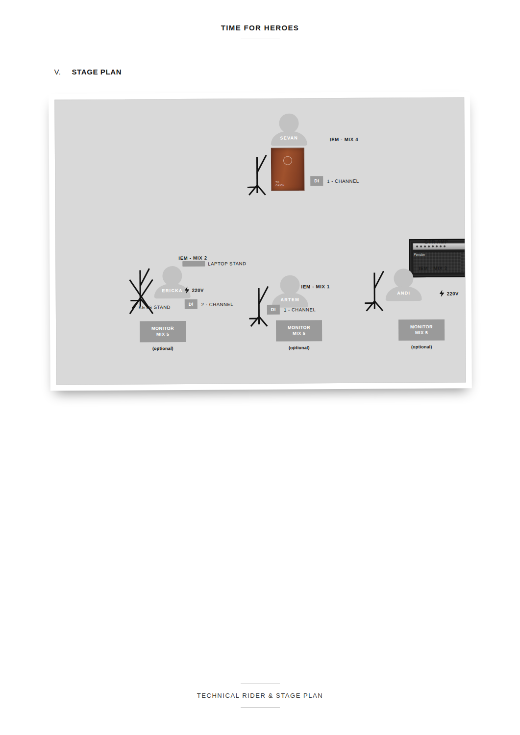Time For Heroes
V. STAGE PLAN
SEVAN
IEM - MIX 4
TO
CAJON
DI
1 - CHANNEL
Fender
GTR AMP
IEM - MIX 2
ERICKA
KEYS STAND
LAPTOP STAND
220V
DI
2 - CHANNEL
MONITOR
MIX 5
(optional)
ARTEM
IEM - MIX 1
DI
1 - CHANNEL
MONITOR
MIX 5
(optional)
ANDI
IEM - MIX 3
220V
MONITOR
MIX 5
(optional)
TECHNICAL RIDER & STAGE PLAN